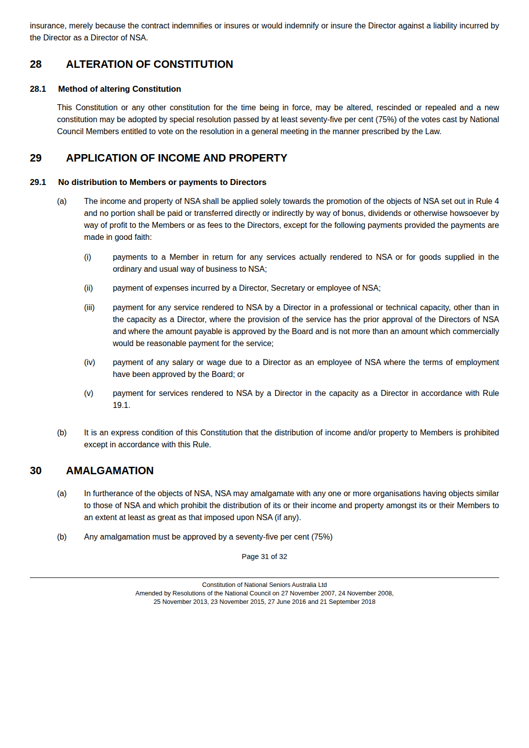insurance, merely because the contract indemnifies or insures or would indemnify or insure the Director against a liability incurred by the Director as a Director of NSA.
28 ALTERATION OF CONSTITUTION
28.1 Method of altering Constitution
This Constitution or any other constitution for the time being in force, may be altered, rescinded or repealed and a new constitution may be adopted by special resolution passed by at least seventy-five per cent (75%) of the votes cast by National Council Members entitled to vote on the resolution in a general meeting in the manner prescribed by the Law.
29 APPLICATION OF INCOME AND PROPERTY
29.1 No distribution to Members or payments to Directors
(a)
The income and property of NSA shall be applied solely towards the promotion of the objects of NSA set out in Rule 4 and no portion shall be paid or transferred directly or indirectly by way of bonus, dividends or otherwise howsoever by way of profit to the Members or as fees to the Directors, except for the following payments provided the payments are made in good faith:
(i)
payments to a Member in return for any services actually rendered to NSA or for goods supplied in the ordinary and usual way of business to NSA;
(ii)
payment of expenses incurred by a Director, Secretary or employee of NSA;
(iii)
payment for any service rendered to NSA by a Director in a professional or technical capacity, other than in the capacity as a Director, where the provision of the service has the prior approval of the Directors of NSA and where the amount payable is approved by the Board and is not more than an amount which commercially would be reasonable payment for the service;
(iv)
payment of any salary or wage due to a Director as an employee of NSA where the terms of employment have been approved by the Board; or
(v)
payment for services rendered to NSA by a Director in the capacity as a Director in accordance with Rule 19.1.
(b)
It is an express condition of this Constitution that the distribution of income and/or property to Members is prohibited except in accordance with this Rule.
30 AMALGAMATION
(a)
In furtherance of the objects of NSA, NSA may amalgamate with any one or more organisations having objects similar to those of NSA and which prohibit the distribution of its or their income and property amongst its or their Members to an extent at least as great as that imposed upon NSA (if any).
(b)
Any amalgamation must be approved by a seventy-five per cent (75%)
Page 31 of 32
Constitution of National Seniors Australia Ltd
Amended by Resolutions of the National Council on 27 November 2007, 24 November 2008,
25 November 2013, 23 November 2015, 27 June 2016 and 21 September 2018